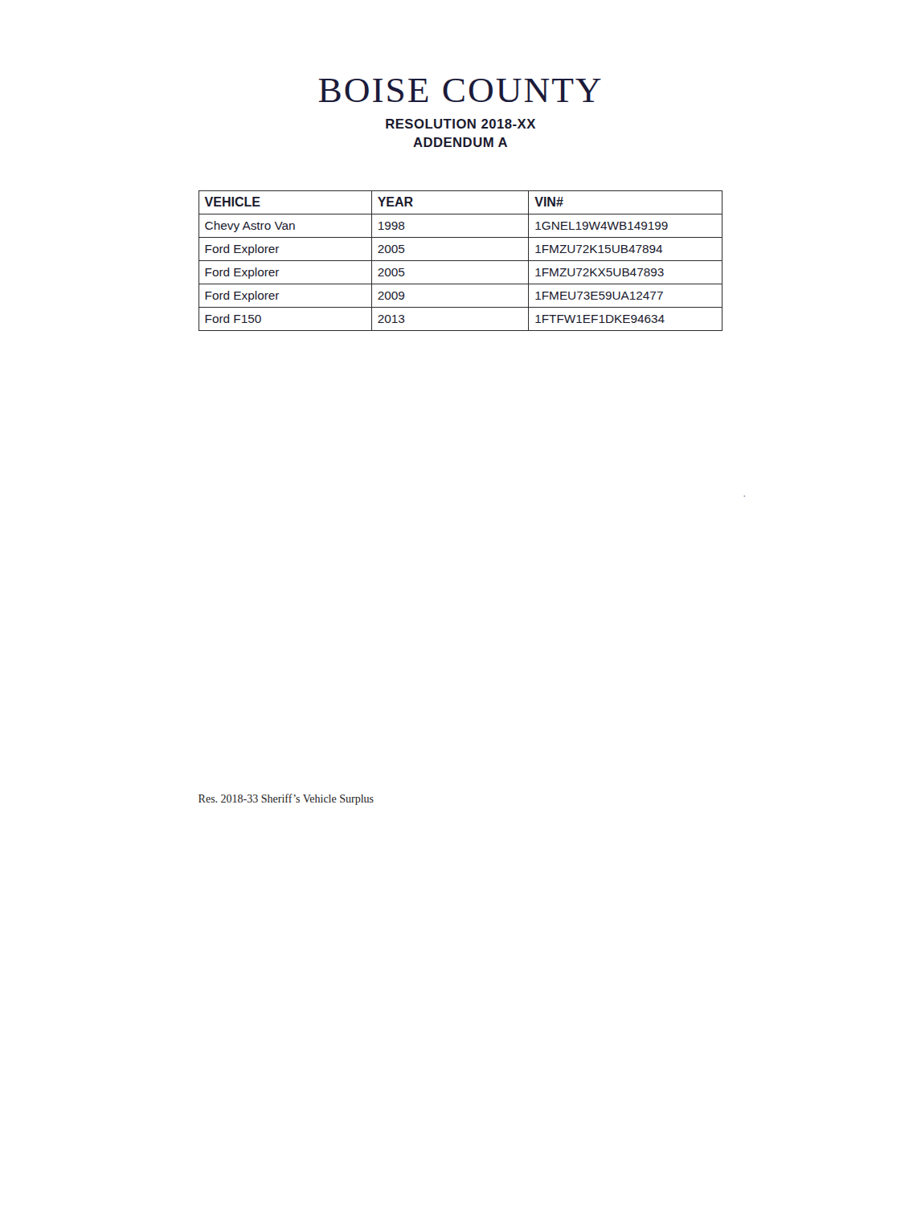BOISE COUNTY
RESOLUTION 2018-XX
ADDENDUM A
| VEHICLE | YEAR | VIN# |
| --- | --- | --- |
| Chevy Astro Van | 1998 | 1GNEL19W4WB149199 |
| Ford Explorer | 2005 | 1FMZU72K15UB47894 |
| Ford Explorer | 2005 | 1FMZU72KX5UB47893 |
| Ford Explorer | 2009 | 1FMEU73E59UA12477 |
| Ford F150 | 2013 | 1FTFW1EF1DKE94634 |
·
Res. 2018-33 Sheriff’s Vehicle Surplus